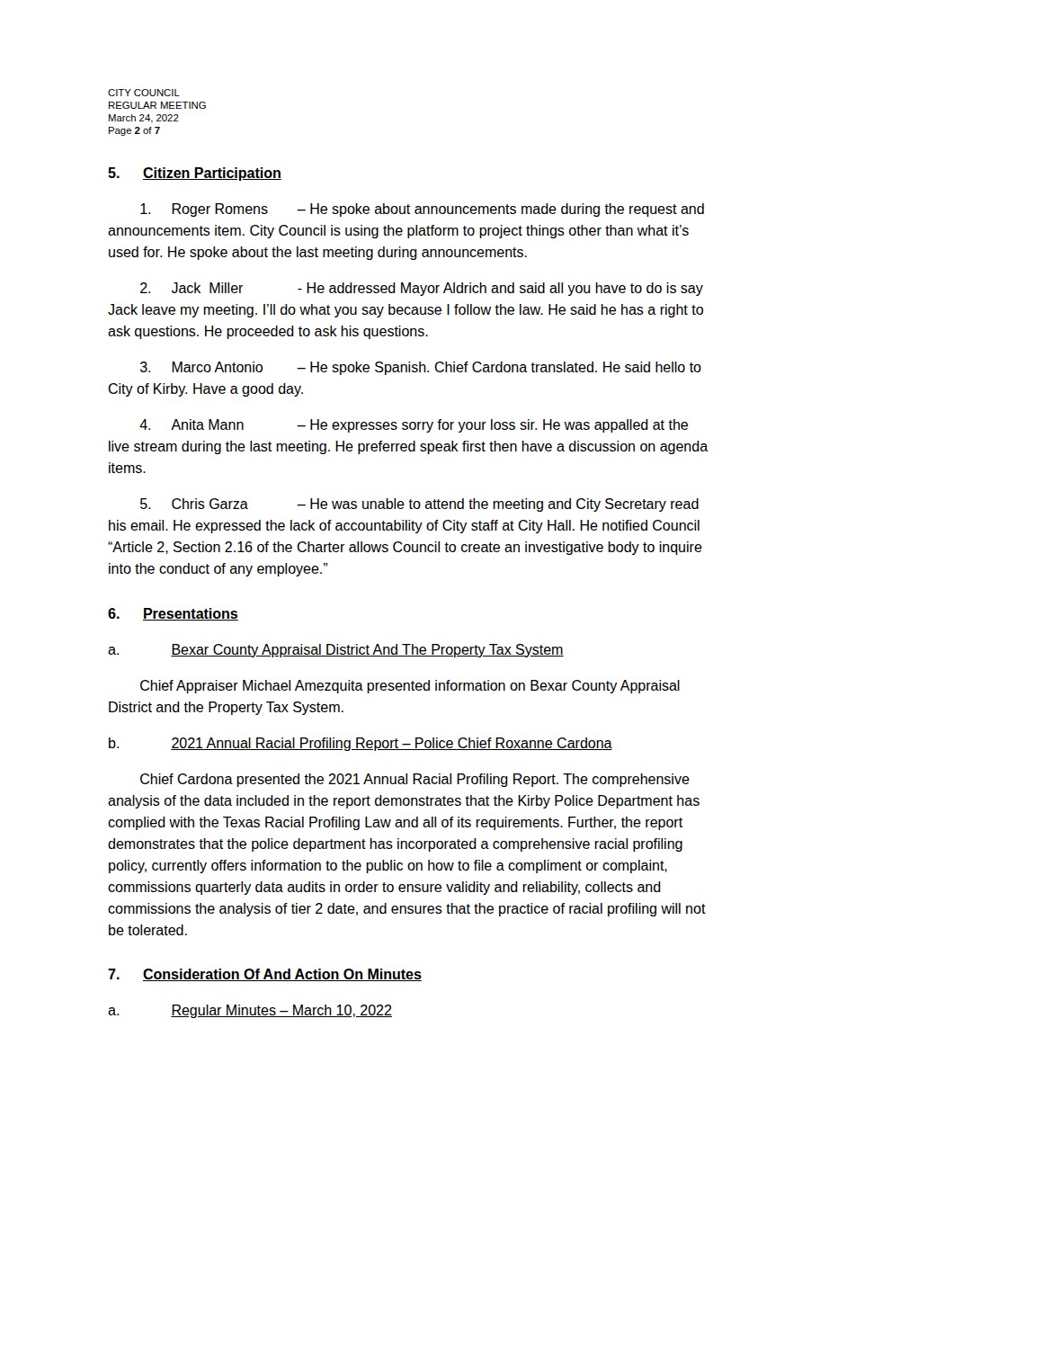CITY COUNCIL
REGULAR MEETING
March 24, 2022
Page 2 of 7
5. Citizen Participation
1. Roger Romens – He spoke about announcements made during the request and announcements item. City Council is using the platform to project things other than what it’s used for. He spoke about the last meeting during announcements.
2. Jack Miller - He addressed Mayor Aldrich and said all you have to do is say Jack leave my meeting. I’ll do what you say because I follow the law. He said he has a right to ask questions. He proceeded to ask his questions.
3. Marco Antonio – He spoke Spanish. Chief Cardona translated. He said hello to City of Kirby. Have a good day.
4. Anita Mann – He expresses sorry for your loss sir. He was appalled at the live stream during the last meeting. He preferred speak first then have a discussion on agenda items.
5. Chris Garza – He was unable to attend the meeting and City Secretary read his email. He expressed the lack of accountability of City staff at City Hall. He notified Council “Article 2, Section 2.16 of the Charter allows Council to create an investigative body to inquire into the conduct of any employee.”
6. Presentations
a. Bexar County Appraisal District And The Property Tax System
Chief Appraiser Michael Amezquita presented information on Bexar County Appraisal District and the Property Tax System.
b. 2021 Annual Racial Profiling Report – Police Chief Roxanne Cardona
Chief Cardona presented the 2021 Annual Racial Profiling Report. The comprehensive analysis of the data included in the report demonstrates that the Kirby Police Department has complied with the Texas Racial Profiling Law and all of its requirements. Further, the report demonstrates that the police department has incorporated a comprehensive racial profiling policy, currently offers information to the public on how to file a compliment or complaint, commissions quarterly data audits in order to ensure validity and reliability, collects and commissions the analysis of tier 2 date, and ensures that the practice of racial profiling will not be tolerated.
7. Consideration Of And Action On Minutes
a. Regular Minutes – March 10, 2022